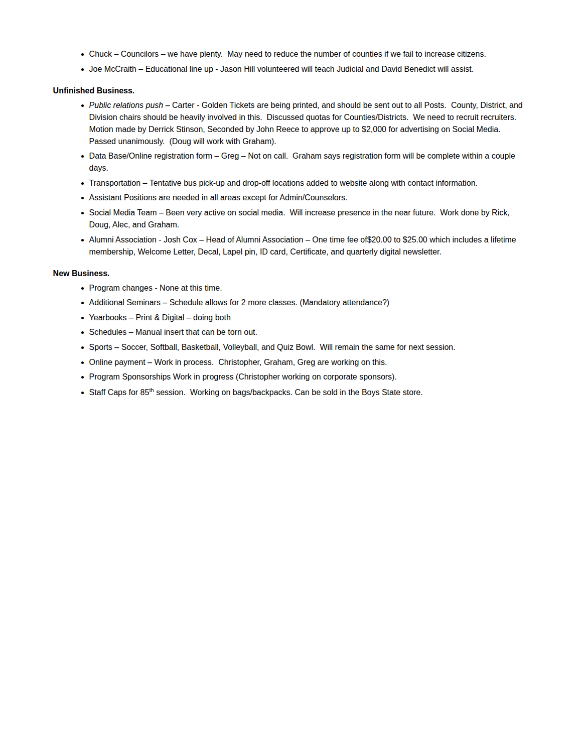Chuck – Councilors – we have plenty. May need to reduce the number of counties if we fail to increase citizens.
Joe McCraith – Educational line up - Jason Hill volunteered will teach Judicial and David Benedict will assist.
Unfinished Business.
Public relations push – Carter - Golden Tickets are being printed, and should be sent out to all Posts. County, District, and Division chairs should be heavily involved in this. Discussed quotas for Counties/Districts. We need to recruit recruiters. Motion made by Derrick Stinson, Seconded by John Reece to approve up to $2,000 for advertising on Social Media. Passed unanimously. (Doug will work with Graham).
Data Base/Online registration form – Greg – Not on call. Graham says registration form will be complete within a couple days.
Transportation – Tentative bus pick-up and drop-off locations added to website along with contact information.
Assistant Positions are needed in all areas except for Admin/Counselors.
Social Media Team – Been very active on social media. Will increase presence in the near future. Work done by Rick, Doug, Alec, and Graham.
Alumni Association - Josh Cox – Head of Alumni Association – One time fee of$20.00 to $25.00 which includes a lifetime membership, Welcome Letter, Decal, Lapel pin, ID card, Certificate, and quarterly digital newsletter.
New Business.
Program changes - None at this time.
Additional Seminars – Schedule allows for 2 more classes. (Mandatory attendance?)
Yearbooks – Print & Digital – doing both
Schedules – Manual insert that can be torn out.
Sports – Soccer, Softball, Basketball, Volleyball, and Quiz Bowl. Will remain the same for next session.
Online payment – Work in process. Christopher, Graham, Greg are working on this.
Program Sponsorships Work in progress (Christopher working on corporate sponsors).
Staff Caps for 85th session. Working on bags/backpacks. Can be sold in the Boys State store.